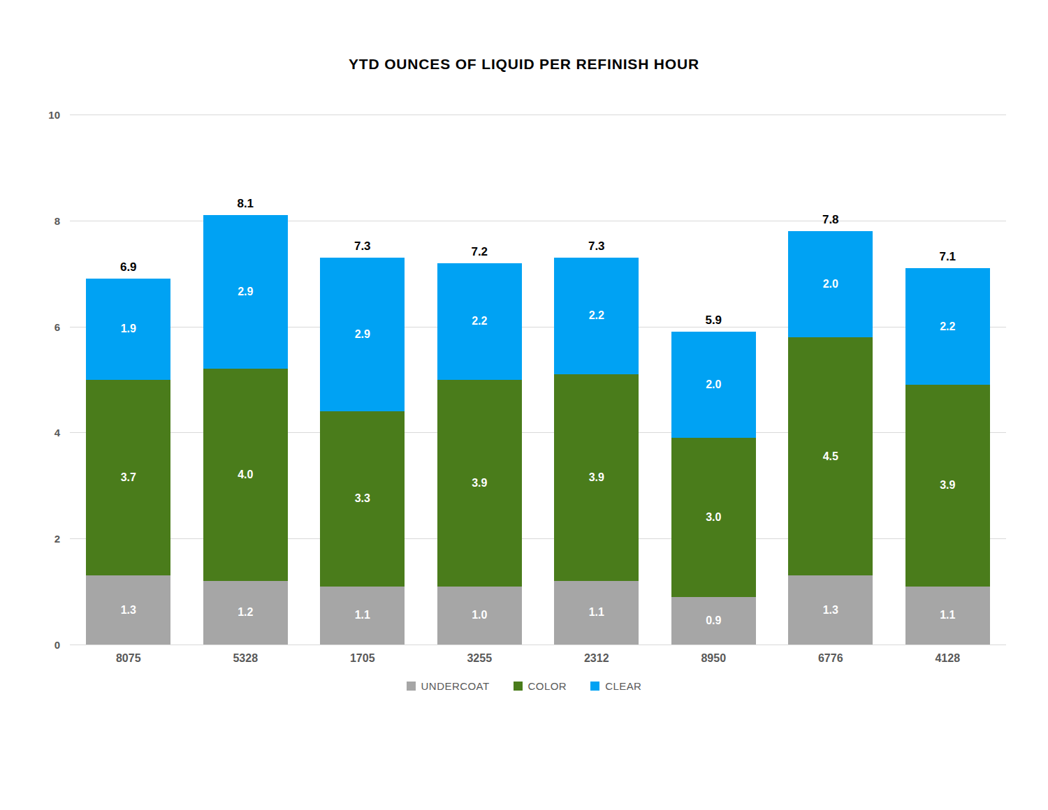YTD OUNCES OF LIQUID PER REFINISH HOUR
10
8
6
4
2
0
8075 : 1.3 / 3.7 / 1.9 total 6.9
6.9
1.9
3.7
1.3
5328 : 1.2 / 4.0 / 2.9 total 8.1
8.1
2.9
4.0
1.2
1705 : 1.1 / 3.3 / 2.9 total 7.3
7.3
2.9
3.3
1.1
3255 : 1.0 / 3.9 / 2.2 total 7.2
7.2
2.2
3.9
1.0
2312 : 1.1 / 3.9 / 2.2 total 7.3
7.3
2.2
3.9
1.1
8950 : 0.9 / 3.0 / 2.0 total 5.9
5.9
2.0
3.0
0.9
6776 : 1.3 / 4.5 / 2.0 total 7.8
7.8
2.0
4.5
1.3
4128 : 1.1 / 3.9 / 2.2 total 7.1
7.1
2.2
3.9
1.1
8075 5328 1705 3255 2312 8950 6776 4128
UNDERCOAT
COLOR
CLEAR